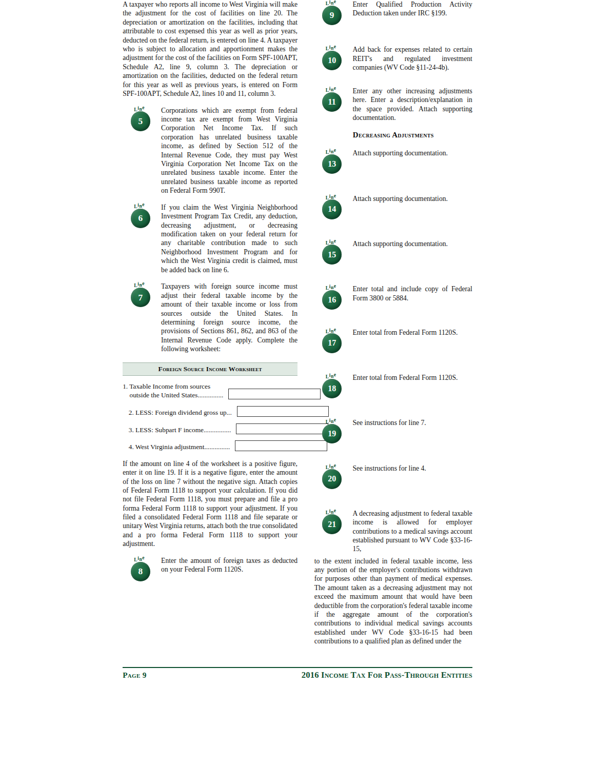A taxpayer who reports all income to West Virginia will make the adjustment for the cost of facilities on line 20. The depreciation or amortization on the facilities, including that attributable to cost expensed this year as well as prior years, deducted on the federal return, is entered on line 4. A taxpayer who is subject to allocation and apportionment makes the adjustment for the cost of the facilities on Form SPF-100APT, Schedule A2, line 9, column 3. The depreciation or amortization on the facilities, deducted on the federal return for this year as well as previous years, is entered on Form SPF-100APT, Schedule A2, lines 10 and 11, column 3.
Line 5
Corporations which are exempt from federal income tax are exempt from West Virginia Corporation Net Income Tax. If such corporation has unrelated business taxable income, as defined by Section 512 of the Internal Revenue Code, they must pay West Virginia Corporation Net Income Tax on the unrelated business taxable income. Enter the unrelated business taxable income as reported on Federal Form 990T.
Line 6
If you claim the West Virginia Neighborhood Investment Program Tax Credit, any deduction, decreasing adjustment, or decreasing modification taken on your federal return for any charitable contribution made to such Neighborhood Investment Program and for which the West Virginia credit is claimed, must be added back on line 6.
Line 7
Taxpayers with foreign source income must adjust their federal taxable income by the amount of their taxable income or loss from sources outside the United States. In determining foreign source income, the provisions of Sections 861, 862, and 863 of the Internal Revenue Code apply. Complete the following worksheet:
Foreign Source Income Worksheet
1. Taxable Income from sources
outside the United States...............
2. LESS: Foreign dividend gross up...
3. LESS: Subpart F income................
4. West Virginia adjustment...............
If the amount on line 4 of the worksheet is a positive figure, enter it on line 19. If it is a negative figure, enter the amount of the loss on line 7 without the negative sign. Attach copies of Federal Form 1118 to support your calculation. If you did not file Federal Form 1118, you must prepare and file a pro forma Federal Form 1118 to support your adjustment. If you filed a consolidated Federal Form 1118 and file separate or unitary West Virginia returns, attach both the true consolidated and a pro forma Federal Form 1118 to support your adjustment.
Line 8
Enter the amount of foreign taxes as deducted on your Federal Form 1120S.
Line 9
Enter Qualified Production Activity Deduction taken under IRC §199.
Line 10
Add back for expenses related to certain REIT's and regulated investment companies (WV Code §11-24-4b).
Line 11
Enter any other increasing adjustments here. Enter a description/explanation in the space provided. Attach supporting documentation.
Decreasing Adjustments
Line 13
Attach supporting documentation.
Line 14
Attach supporting documentation.
Line 15
Attach supporting documentation.
Line 16
Enter total and include copy of Federal Form 3800 or 5884.
Line 17
Enter total from Federal Form 1120S.
Line 18
Enter total from Federal Form 1120S.
Line 19
See instructions for line 7.
Line 20
See instructions for line 4.
Line 21
A decreasing adjustment to federal taxable income is allowed for employer contributions to a medical savings account established pursuant to WV Code §33-16-15,
to the extent included in federal taxable income, less any portion of the employer's contributions withdrawn for purposes other than payment of medical expenses. The amount taken as a decreasing adjustment may not exceed the maximum amount that would have been deductible from the corporation's federal taxable income if the aggregate amount of the corporation's contributions to individual medical savings accounts established under WV Code §33-16-15 had been contributions to a qualified plan as defined under the
Page 9
2016 Income Tax For Pass-Through Entities